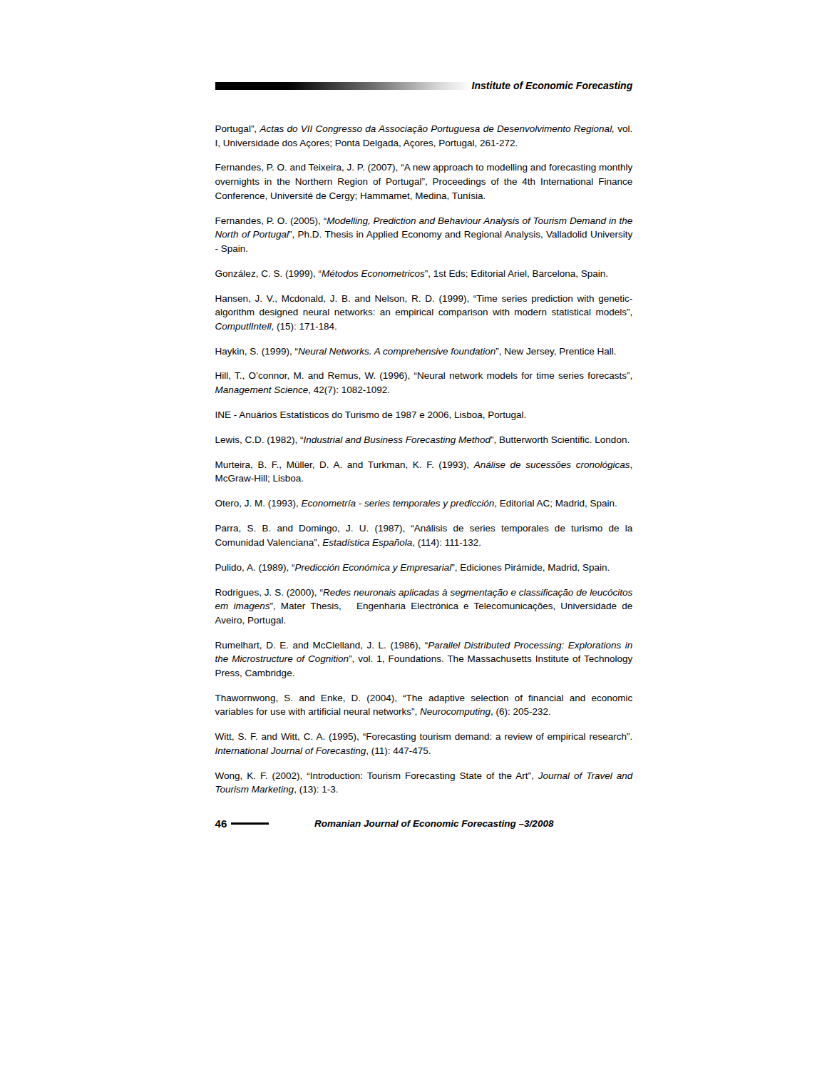Institute of Economic Forecasting
Portugal”, Actas do VII Congresso da Associação Portuguesa de Desenvolvimento Regional, vol. I, Universidade dos Açores; Ponta Delgada, Açores, Portugal, 261-272.
Fernandes, P. O. and Teixeira, J. P. (2007), “A new approach to modelling and forecasting monthly overnights in the Northern Region of Portugal”, Proceedings of the 4th International Finance Conference, Université de Cergy; Hammamet, Medina, Tunísia.
Fernandes, P. O. (2005), “Modelling, Prediction and Behaviour Analysis of Tourism Demand in the North of Portugal”, Ph.D. Thesis in Applied Economy and Regional Analysis, Valladolid University - Spain.
González, C. S. (1999), “Métodos Econometricos”, 1st Eds; Editorial Ariel, Barcelona, Spain.
Hansen, J. V., Mcdonald, J. B. and Nelson, R. D. (1999), “Time series prediction with genetic-algorithm designed neural networks: an empirical comparison with modern statistical models”, ComputlIntell, (15): 171-184.
Haykin, S. (1999), “Neural Networks. A comprehensive foundation”, New Jersey, Prentice Hall.
Hill, T., O’connor, M. and Remus, W. (1996), “Neural network models for time series forecasts”, Management Science, 42(7): 1082-1092.
INE - Anuários Estatísticos do Turismo de 1987 e 2006, Lisboa, Portugal.
Lewis, C.D. (1982), “Industrial and Business Forecasting Method”, Butterworth Scientific. London.
Murteira, B. F., Müller, D. A. and Turkman, K. F. (1993), Análise de sucessões cronológicas, McGraw-Hill; Lisboa.
Otero, J. M. (1993), Econometría - series temporales y predicción, Editorial AC; Madrid, Spain.
Parra, S. B. and Domingo, J. U. (1987), “Análisis de series temporales de turismo de la Comunidad Valenciana”, Estadística Española, (114): 111-132.
Pulido, A. (1989), “Predicción Económica y Empresarial”, Ediciones Pirámide, Madrid, Spain.
Rodrigues, J. S. (2000), “Redes neuronais aplicadas à segmentação e classificação de leucócitos em imagens”, Mater Thesis, Engenharia Electrónica e Telecomunicações, Universidade de Aveiro, Portugal.
Rumelhart, D. E. and McClelland, J. L. (1986), “Parallel Distributed Processing: Explorations in the Microstructure of Cognition”, vol. 1, Foundations. The Massachusetts Institute of Technology Press, Cambridge.
Thawornwong, S. and Enke, D. (2004), “The adaptive selection of financial and economic variables for use with artificial neural networks”, Neurocomputing, (6): 205-232.
Witt, S. F. and Witt, C. A. (1995), “Forecasting tourism demand: a review of empirical research”. International Journal of Forecasting, (11): 447-475.
Wong, K. F. (2002), “Introduction: Tourism Forecasting State of the Art”, Journal of Travel and Tourism Marketing, (13): 1-3.
46
Romanian Journal of Economic Forecasting –3/2008